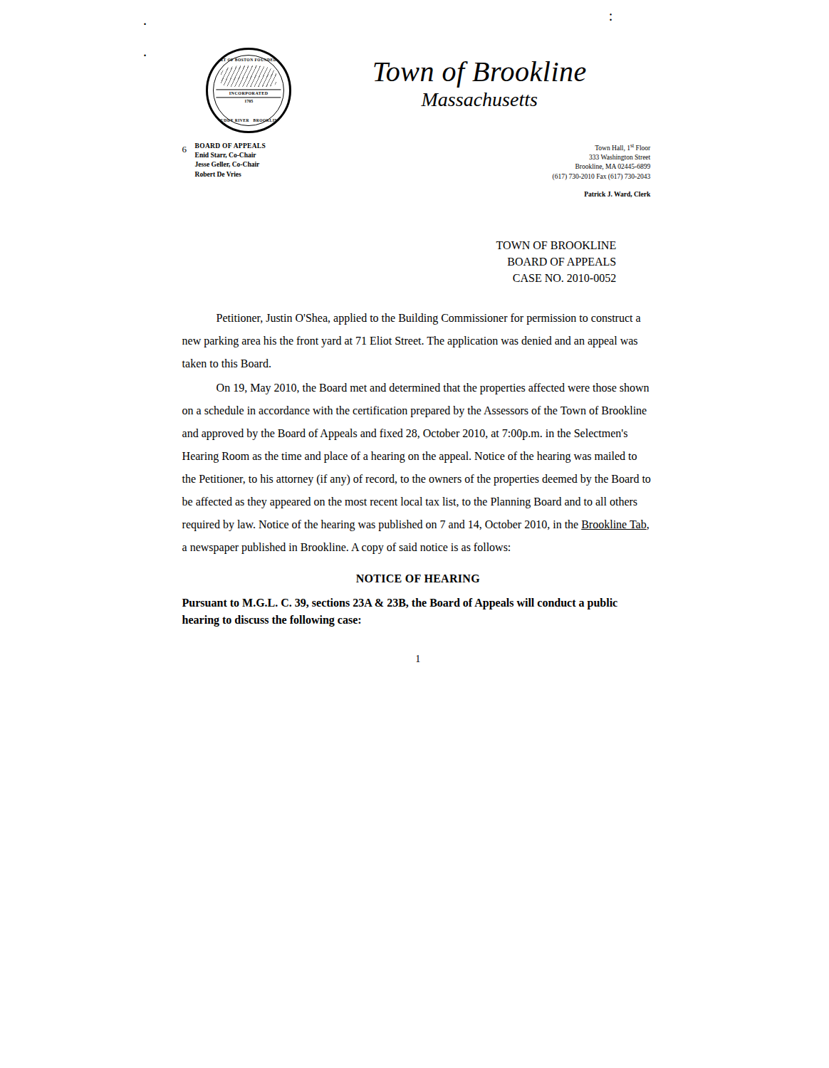. .
:
A PART OF BOSTON FOUNDED 1630
INCORPORATED
1705
MUDDY RIVER BROOKLINE
Town of Brookline
Massachusetts
6
BOARD OF APPEALS
Enid Starr, Co-Chair
Jesse Geller, Co-Chair
Robert De Vries
Town Hall, 1st Floor
333 Washington Street
Brookline, MA 02445-6899
(617) 730-2010 Fax (617) 730-2043
Patrick J. Ward, Clerk
TOWN OF BROOKLINE
BOARD OF APPEALS
CASE NO. 2010-0052
Petitioner, Justin O'Shea, applied to the Building Commissioner for permission to construct a new parking area his the front yard at 71 Eliot Street. The application was denied and an appeal was taken to this Board.
On 19, May 2010, the Board met and determined that the properties affected were those shown on a schedule in accordance with the certification prepared by the Assessors of the Town of Brookline and approved by the Board of Appeals and fixed 28, October 2010, at 7:00p.m. in the Selectmen's Hearing Room as the time and place of a hearing on the appeal. Notice of the hearing was mailed to the Petitioner, to his attorney (if any) of record, to the owners of the properties deemed by the Board to be affected as they appeared on the most recent local tax list, to the Planning Board and to all others required by law. Notice of the hearing was published on 7 and 14, October 2010, in the Brookline Tab, a newspaper published in Brookline. A copy of said notice is as follows:
NOTICE OF HEARING
Pursuant to M.G.L. C. 39, sections 23A & 23B, the Board of Appeals will conduct a public hearing to discuss the following case:
1